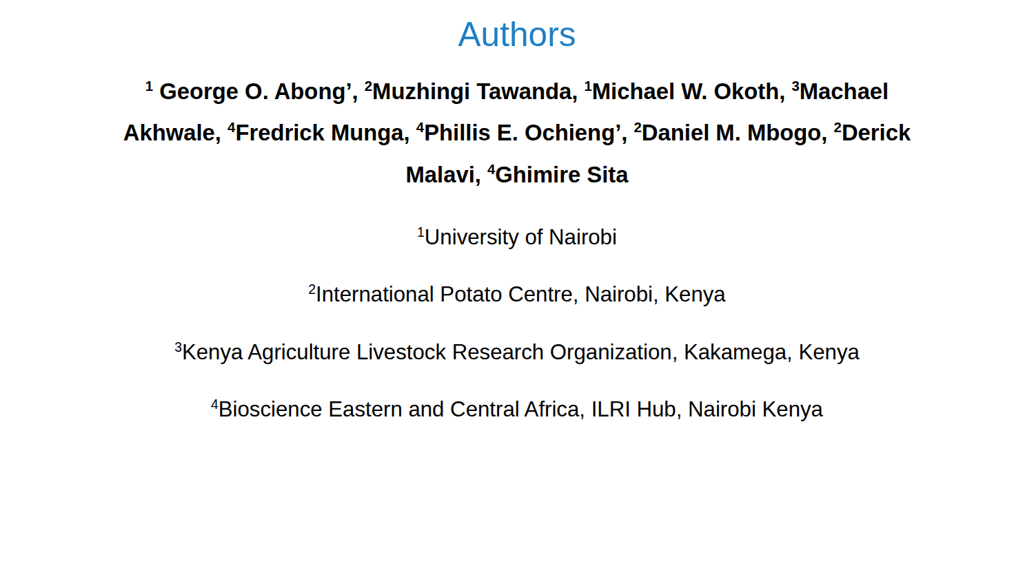Authors
1 George O. Abong’, 2Muzhingi Tawanda, 1Michael W. Okoth, 3Machael Akhwale, 4Fredrick Munga, 4Phillis E. Ochieng’, 2Daniel M. Mbogo, 2Derick Malavi, 4Ghimire Sita
1University of Nairobi
2International Potato Centre, Nairobi, Kenya
3Kenya Agriculture Livestock Research Organization, Kakamega, Kenya
4Bioscience Eastern and Central Africa, ILRI Hub, Nairobi Kenya